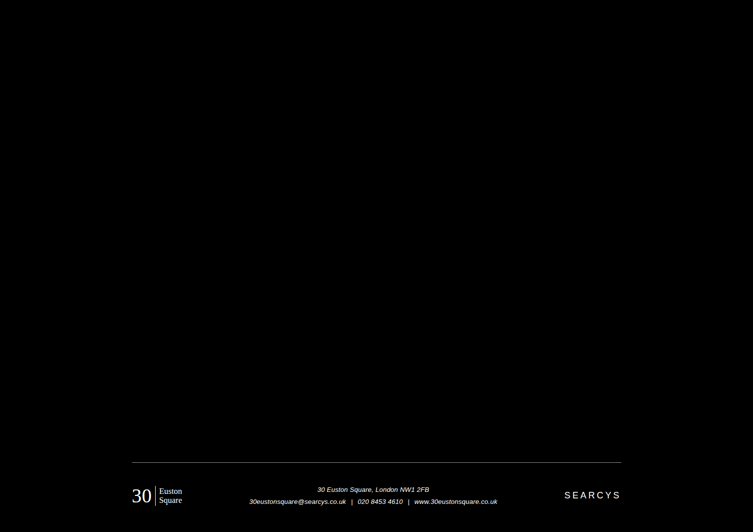30 Euston Square
30 Euston Square
30 Euston Square, London NW1 2FB
30eustonsquare@searcys.co.uk | 020 8453 4610 | www.30eustonsquare.co.uk
Searcys